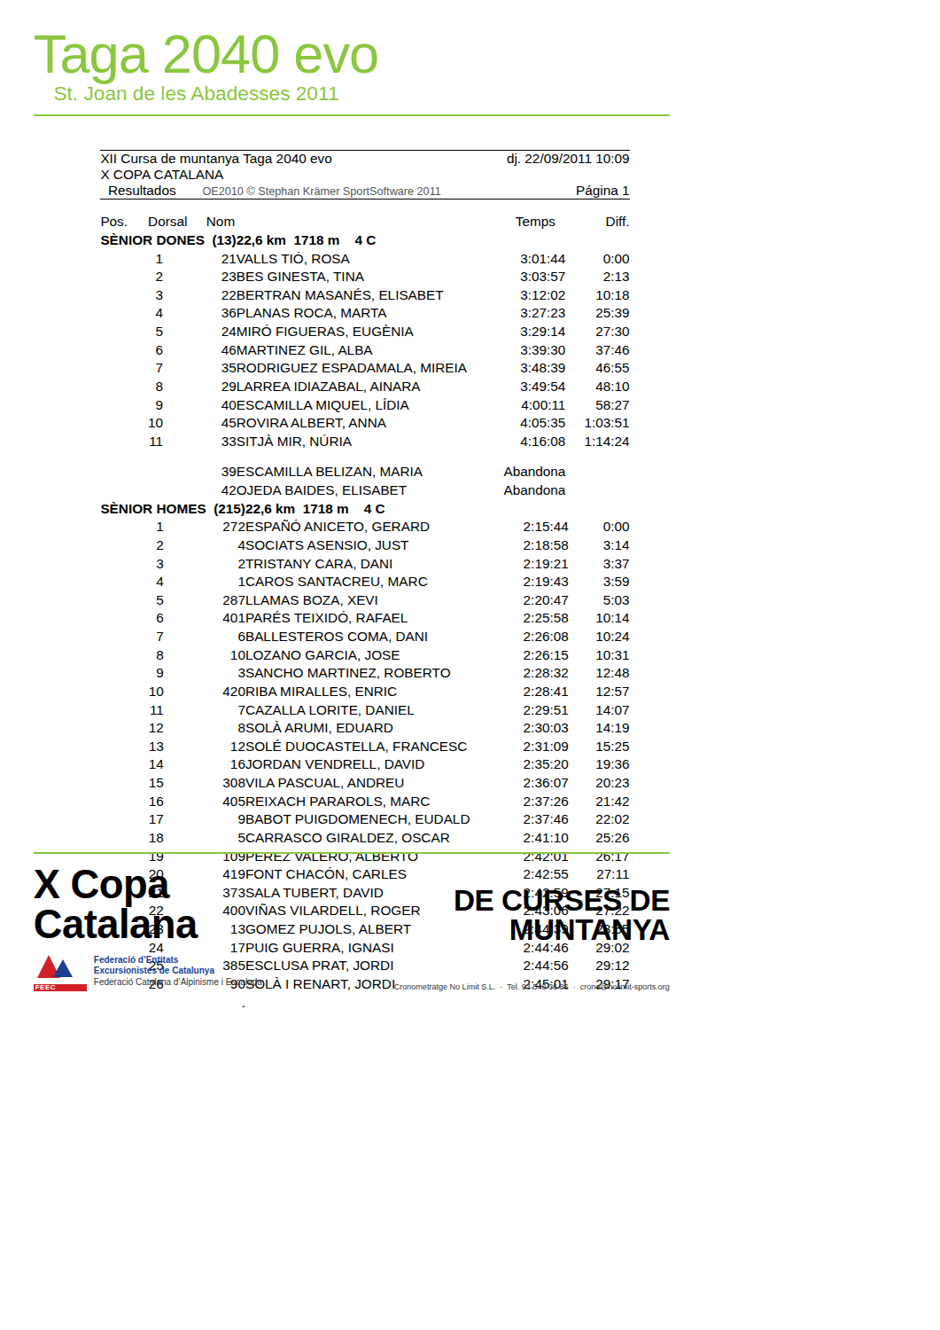Taga 2040 evo St. Joan de les Abadesses 2011
| XII Cursa de muntanya Taga 2040 evo | dj. 22/09/2011 10:09 |
| X COPA CATALANA | |
| Resultados OE2010 © Stephan Krämer SportSoftware 2011 | Página 1 |
| Pos. | Dorsal | Nom | Temps | Diff. |
| SÈNIOR DONES (13) | 22,6 km 1718 m 4 C | | |
| 1 | 21 | VALLS TIÓ, ROSA | 3:01:44 | 0:00 |
| 2 | 23 | BES GINESTA, TINA | 3:03:57 | 2:13 |
| 3 | 22 | BERTRAN MASANÉS, ELISABET | 3:12:02 | 10:18 |
| 4 | 36 | PLANAS ROCA, MARTA | 3:27:23 | 25:39 |
| 5 | 24 | MIRÓ FIGUERAS, EUGÈNIA | 3:29:14 | 27:30 |
| 6 | 46 | MARTINEZ GIL, ALBA | 3:39:30 | 37:46 |
| 7 | 35 | RODRIGUEZ ESPADAMALA, MIREIA | 3:48:39 | 46:55 |
| 8 | 29 | LARREA IDIAZABAL, AINARA | 3:49:54 | 48:10 |
| 9 | 40 | ESCAMILLA MIQUEL, LÍDIA | 4:00:11 | 58:27 |
| 10 | 45 | ROVIRA ALBERT, ANNA | 4:05:35 | 1:03:51 |
| 11 | 33 | SITJÀ MIR, NÚRIA | 4:16:08 | 1:14:24 |
| | 39 | ESCAMILLA BELIZAN, MARIA | Abandona | |
| | 42 | OJEDA BAIDES, ELISABET | Abandona | |
| SÈNIOR HOMES (215) | 22,6 km 1718 m 4 C | | |
| 1 | 272 | ESPAÑÓ ANICETO, GERARD | 2:15:44 | 0:00 |
| 2 | 4 | SOCIATS ASENSIO, JUST | 2:18:58 | 3:14 |
| 3 | 2 | TRISTANY CARA, DANI | 2:19:21 | 3:37 |
| 4 | 1 | CAROS SANTACREU, MARC | 2:19:43 | 3:59 |
| 5 | 287 | LLAMAS BOZA, XEVI | 2:20:47 | 5:03 |
| 6 | 401 | PARÉS TEIXIDÓ, RAFAEL | 2:25:58 | 10:14 |
| 7 | 6 | BALLESTEROS COMA, DANI | 2:26:08 | 10:24 |
| 8 | 10 | LOZANO GARCIA, JOSE | 2:26:15 | 10:31 |
| 9 | 3 | SANCHO MARTINEZ, ROBERTO | 2:28:32 | 12:48 |
| 10 | 420 | RIBA MIRALLES, ENRIC | 2:28:41 | 12:57 |
| 11 | 7 | CAZALLA LORITE, DANIEL | 2:29:51 | 14:07 |
| 12 | 8 | SOLÀ ARUMI, EDUARD | 2:30:03 | 14:19 |
| 13 | 12 | SOLÉ DUOCASTELLA, FRANCESC | 2:31:09 | 15:25 |
| 14 | 16 | JORDAN VENDRELL, DAVID | 2:35:20 | 19:36 |
| 15 | 308 | VILA PASCUAL, ANDREU | 2:36:07 | 20:23 |
| 16 | 405 | REIXACH PARAROLS, MARC | 2:37:26 | 21:42 |
| 17 | 9 | BABOT PUIGDOMENECH, EUDALD | 2:37:46 | 22:02 |
| 18 | 5 | CARRASCO GIRALDEZ, OSCAR | 2:41:10 | 25:26 |
| 19 | 109 | PEREZ VALERO, ALBERTO | 2:42:01 | 26:17 |
| 20 | 419 | FONT CHACÓN, CARLES | 2:42:55 | 27:11 |
| 21 | 373 | SALA TUBERT, DAVID | 2:42:59 | 27:15 |
| 22 | 400 | VIÑAS VILARDELL, ROGER | 2:43:06 | 27:22 |
| 23 | 13 | GOMEZ PUJOLS, ALBERT | 2:44:39 | 28:55 |
| 24 | 17 | PUIG GUERRA, IGNASI | 2:44:46 | 29:02 |
| 25 | 385 | ESCLUSA PRAT, JORDI | 2:44:56 | 29:12 |
| 26 | 90 | SOLÀ I RENART, JORDI | 2:45:01 | 29:17 |
| | . | | | |
X Copa Catalana
DE CURSES DE MUNTANYA
FEEC
Federació d’Entitats
Excursionistes de Catalunya
Federació Catalana d’Alpinisme i Escalada
Cronometratge No Limit S.L. · Tel. 93 540 36 86 · crono@nolimit-sports.org